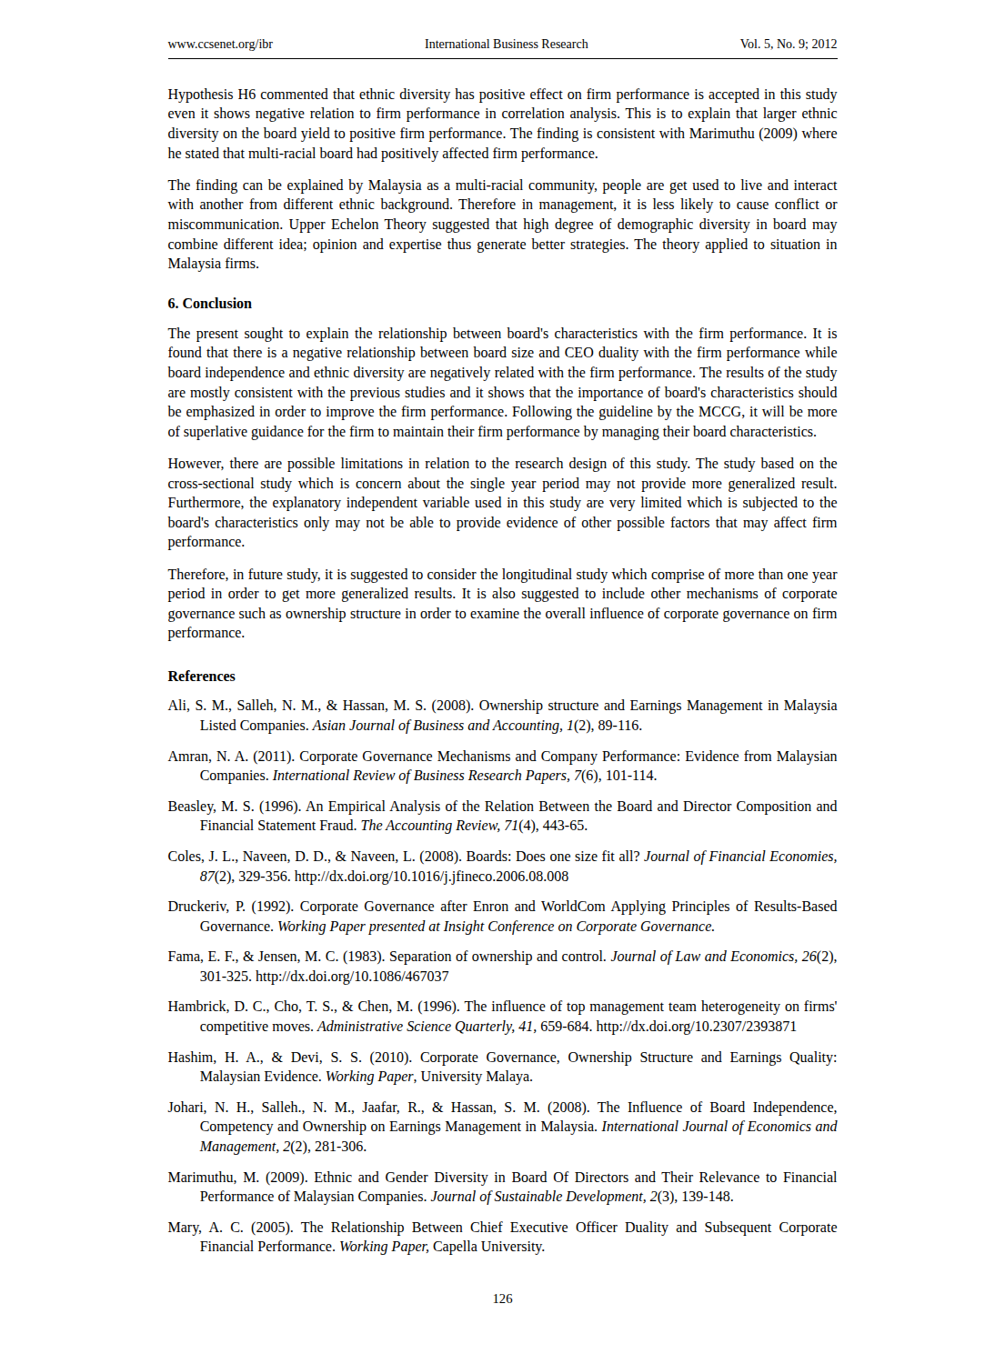www.ccsenet.org/ibr International Business Research Vol. 5, No. 9; 2012
Hypothesis H6 commented that ethnic diversity has positive effect on firm performance is accepted in this study even it shows negative relation to firm performance in correlation analysis. This is to explain that larger ethnic diversity on the board yield to positive firm performance. The finding is consistent with Marimuthu (2009) where he stated that multi-racial board had positively affected firm performance.
The finding can be explained by Malaysia as a multi-racial community, people are get used to live and interact with another from different ethnic background. Therefore in management, it is less likely to cause conflict or miscommunication. Upper Echelon Theory suggested that high degree of demographic diversity in board may combine different idea; opinion and expertise thus generate better strategies. The theory applied to situation in Malaysia firms.
6. Conclusion
The present sought to explain the relationship between board's characteristics with the firm performance. It is found that there is a negative relationship between board size and CEO duality with the firm performance while board independence and ethnic diversity are negatively related with the firm performance. The results of the study are mostly consistent with the previous studies and it shows that the importance of board's characteristics should be emphasized in order to improve the firm performance. Following the guideline by the MCCG, it will be more of superlative guidance for the firm to maintain their firm performance by managing their board characteristics.
However, there are possible limitations in relation to the research design of this study. The study based on the cross-sectional study which is concern about the single year period may not provide more generalized result. Furthermore, the explanatory independent variable used in this study are very limited which is subjected to the board's characteristics only may not be able to provide evidence of other possible factors that may affect firm performance.
Therefore, in future study, it is suggested to consider the longitudinal study which comprise of more than one year period in order to get more generalized results. It is also suggested to include other mechanisms of corporate governance such as ownership structure in order to examine the overall influence of corporate governance on firm performance.
References
Ali, S. M., Salleh, N. M., & Hassan, M. S. (2008). Ownership structure and Earnings Management in Malaysia Listed Companies. Asian Journal of Business and Accounting, 1(2), 89-116.
Amran, N. A. (2011). Corporate Governance Mechanisms and Company Performance: Evidence from Malaysian Companies. International Review of Business Research Papers, 7(6), 101-114.
Beasley, M. S. (1996). An Empirical Analysis of the Relation Between the Board and Director Composition and Financial Statement Fraud. The Accounting Review, 71(4), 443-65.
Coles, J. L., Naveen, D. D., & Naveen, L. (2008). Boards: Does one size fit all? Journal of Financial Economies, 87(2), 329-356. http://dx.doi.org/10.1016/j.jfineco.2006.08.008
Druckeriv, P. (1992). Corporate Governance after Enron and WorldCom Applying Principles of Results-Based Governance. Working Paper presented at Insight Conference on Corporate Governance.
Fama, E. F., & Jensen, M. C. (1983). Separation of ownership and control. Journal of Law and Economics, 26(2), 301-325. http://dx.doi.org/10.1086/467037
Hambrick, D. C., Cho, T. S., & Chen, M. (1996). The influence of top management team heterogeneity on firms' competitive moves. Administrative Science Quarterly, 41, 659-684. http://dx.doi.org/10.2307/2393871
Hashim, H. A., & Devi, S. S. (2010). Corporate Governance, Ownership Structure and Earnings Quality: Malaysian Evidence. Working Paper, University Malaya.
Johari, N. H., Salleh., N. M., Jaafar, R., & Hassan, S. M. (2008). The Influence of Board Independence, Competency and Ownership on Earnings Management in Malaysia. International Journal of Economics and Management, 2(2), 281-306.
Marimuthu, M. (2009). Ethnic and Gender Diversity in Board Of Directors and Their Relevance to Financial Performance of Malaysian Companies. Journal of Sustainable Development, 2(3), 139-148.
Mary, A. C. (2005). The Relationship Between Chief Executive Officer Duality and Subsequent Corporate Financial Performance. Working Paper, Capella University.
126